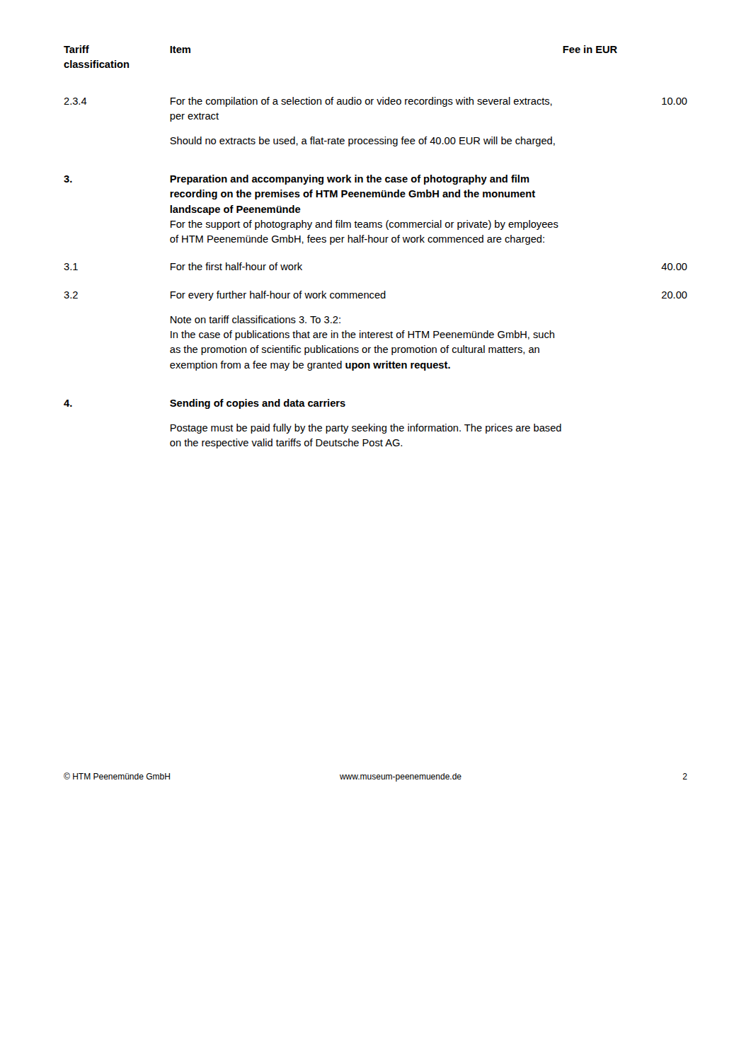| Tariff classification | Item | Fee in EUR |
| --- | --- | --- |
| 2.3.4 | For the compilation of a selection of audio or video recordings with several extracts, per extract Should no extracts be used, a flat-rate processing fee of 40.00 EUR will be charged, | 10.00 |
| 3. | Preparation and accompanying work in the case of photography and film recording on the premises of HTM Peenemünde GmbH and the monument landscape of Peenemünde For the support of photography and film teams (commercial or private) by employees of HTM Peenemünde GmbH, fees per half-hour of work commenced are charged: | |
| 3.1 | For the first half-hour of work | 40.00 |
| 3.2 | For every further half-hour of work commenced Note on tariff classifications 3. To 3.2: In the case of publications that are in the interest of HTM Peenemünde GmbH, such as the promotion of scientific publications or the promotion of cultural matters, an exemption from a fee may be granted upon written request. | 20.00 |
| 4. | Sending of copies and data carriers Postage must be paid fully by the party seeking the information. The prices are based on the respective valid tariffs of Deutsche Post AG. | |
© HTM Peenemünde GmbH
www.museum-peenemuende.de
2